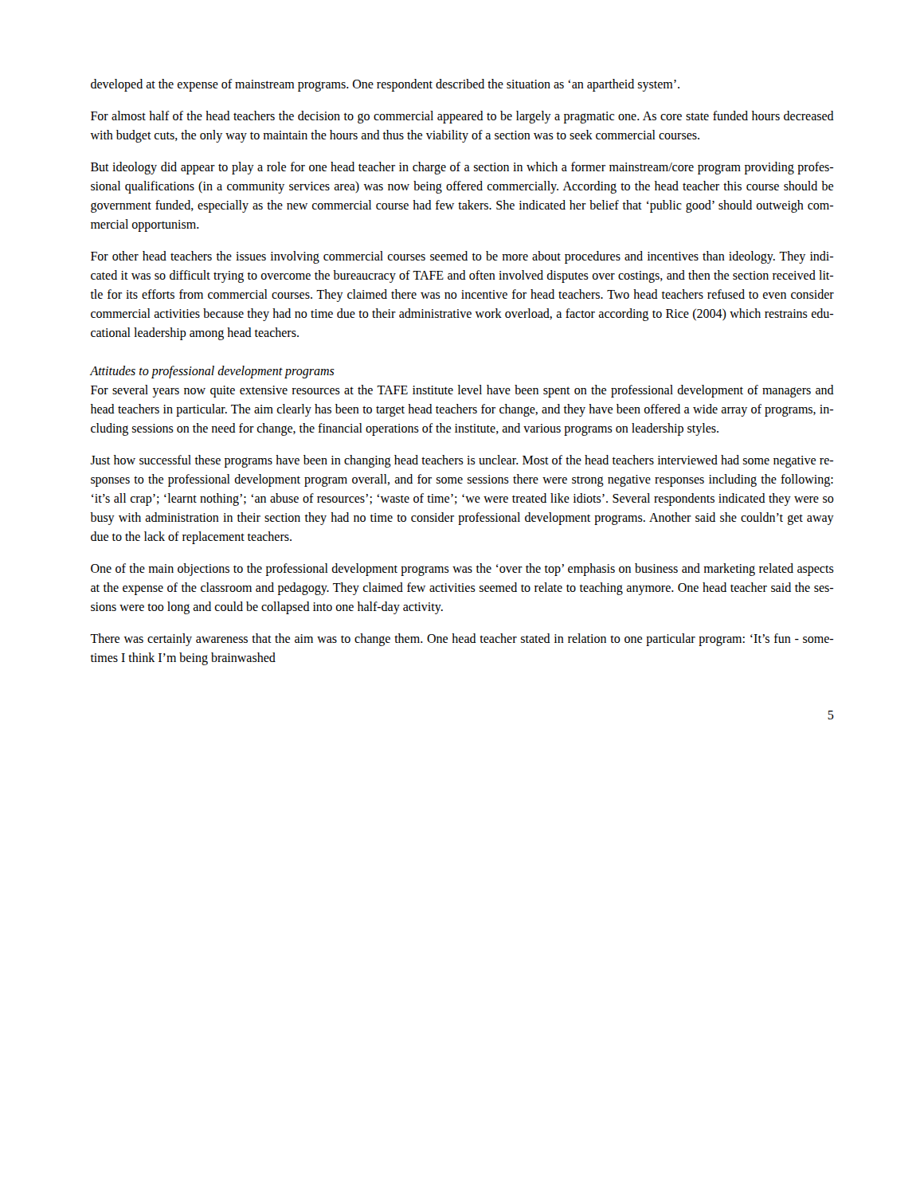developed at the expense of mainstream programs. One respondent described the situation as ‘an apartheid system’.
For almost half of the head teachers the decision to go commercial appeared to be largely a pragmatic one. As core state funded hours decreased with budget cuts, the only way to maintain the hours and thus the viability of a section was to seek commercial courses.
But ideology did appear to play a role for one head teacher in charge of a section in which a former mainstream/core program providing professional qualifications (in a community services area) was now being offered commercially. According to the head teacher this course should be government funded, especially as the new commercial course had few takers. She indicated her belief that ‘public good’ should outweigh commercial opportunism.
For other head teachers the issues involving commercial courses seemed to be more about procedures and incentives than ideology. They indicated it was so difficult trying to overcome the bureaucracy of TAFE and often involved disputes over costings, and then the section received little for its efforts from commercial courses. They claimed there was no incentive for head teachers. Two head teachers refused to even consider commercial activities because they had no time due to their administrative work overload, a factor according to Rice (2004) which restrains educational leadership among head teachers.
Attitudes to professional development programs
For several years now quite extensive resources at the TAFE institute level have been spent on the professional development of managers and head teachers in particular. The aim clearly has been to target head teachers for change, and they have been offered a wide array of programs, including sessions on the need for change, the financial operations of the institute, and various programs on leadership styles.
Just how successful these programs have been in changing head teachers is unclear. Most of the head teachers interviewed had some negative responses to the professional development program overall, and for some sessions there were strong negative responses including the following: ‘it’s all crap’; ‘learnt nothing’; ‘an abuse of resources’; ‘waste of time’; ‘we were treated like idiots’. Several respondents indicated they were so busy with administration in their section they had no time to consider professional development programs. Another said she couldn’t get away due to the lack of replacement teachers.
One of the main objections to the professional development programs was the ‘over the top’ emphasis on business and marketing related aspects at the expense of the classroom and pedagogy. They claimed few activities seemed to relate to teaching anymore. One head teacher said the sessions were too long and could be collapsed into one half-day activity.
There was certainly awareness that the aim was to change them. One head teacher stated in relation to one particular program: ‘It’s fun - sometimes I think I’m being brainwashed
5